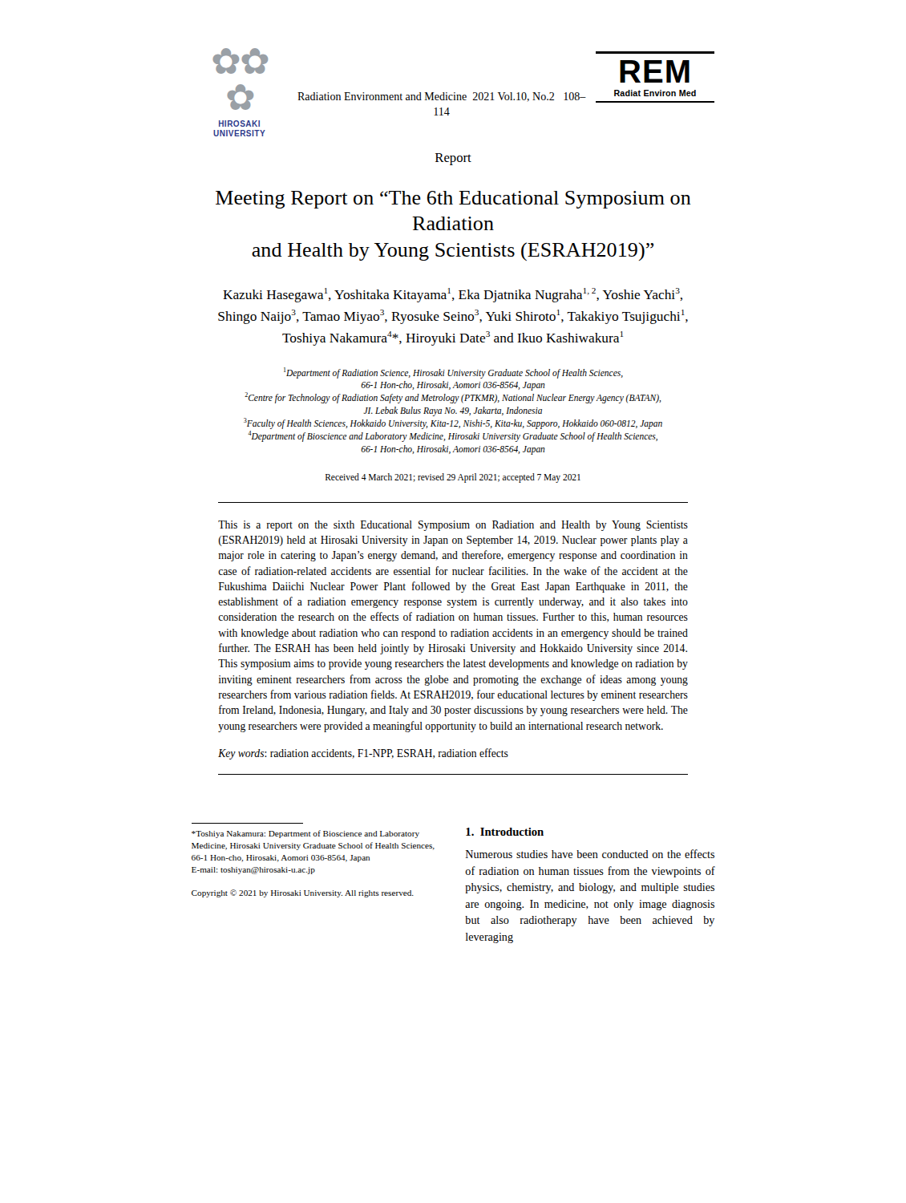✿✿
✿
HIROSAKI
UNIVERSITY
Radiation Environment and Medicine 2021 Vol.10, No.2 108–114
REM
Radiat Environ Med
Report
Meeting Report on “The 6th Educational Symposium on Radiation
and Health by Young Scientists (ESRAH2019)”
Kazuki Hasegawa1, Yoshitaka Kitayama1, Eka Djatnika Nugraha1, 2, Yoshie Yachi3,
Shingo Naijo3, Tamao Miyao3, Ryosuke Seino3, Yuki Shiroto1, Takakiyo Tsujiguchi1,
Toshiya Nakamura4*, Hiroyuki Date3 and Ikuo Kashiwakura1
1Department of Radiation Science, Hirosaki University Graduate School of Health Sciences,
66-1 Hon-cho, Hirosaki, Aomori 036-8564, Japan
2Centre for Technology of Radiation Safety and Metrology (PTKMR), National Nuclear Energy Agency (BATAN),
JI. Lebak Bulus Raya No. 49, Jakarta, Indonesia
3Faculty of Health Sciences, Hokkaido University, Kita-12, Nishi-5, Kita-ku, Sapporo, Hokkaido 060-0812, Japan
4Department of Bioscience and Laboratory Medicine, Hirosaki University Graduate School of Health Sciences,
66-1 Hon-cho, Hirosaki, Aomori 036-8564, Japan
Received 4 March 2021; revised 29 April 2021; accepted 7 May 2021
This is a report on the sixth Educational Symposium on Radiation and Health by Young Scientists (ESRAH2019) held at Hirosaki University in Japan on September 14, 2019. Nuclear power plants play a major role in catering to Japan’s energy demand, and therefore, emergency response and coordination in case of radiation-related accidents are essential for nuclear facilities. In the wake of the accident at the Fukushima Daiichi Nuclear Power Plant followed by the Great East Japan Earthquake in 2011, the establishment of a radiation emergency response system is currently underway, and it also takes into consideration the research on the effects of radiation on human tissues. Further to this, human resources with knowledge about radiation who can respond to radiation accidents in an emergency should be trained further. The ESRAH has been held jointly by Hirosaki University and Hokkaido University since 2014. This symposium aims to provide young researchers the latest developments and knowledge on radiation by inviting eminent researchers from across the globe and promoting the exchange of ideas among young researchers from various radiation fields. At ESRAH2019, four educational lectures by eminent researchers from Ireland, Indonesia, Hungary, and Italy and 30 poster discussions by young researchers were held. The young researchers were provided a meaningful opportunity to build an international research network.
Key words: radiation accidents, F1-NPP, ESRAH, radiation effects
*Toshiya Nakamura: Department of Bioscience and Laboratory Medicine, Hirosaki University Graduate School of Health Sciences, 66-1 Hon-cho, Hirosaki, Aomori 036-8564, Japan
E-mail: toshiyan@hirosaki-u.ac.jp
Copyright © 2021 by Hirosaki University. All rights reserved.
1. Introduction
Numerous studies have been conducted on the effects of radiation on human tissues from the viewpoints of physics, chemistry, and biology, and multiple studies are ongoing. In medicine, not only image diagnosis but also radiotherapy have been achieved by leveraging